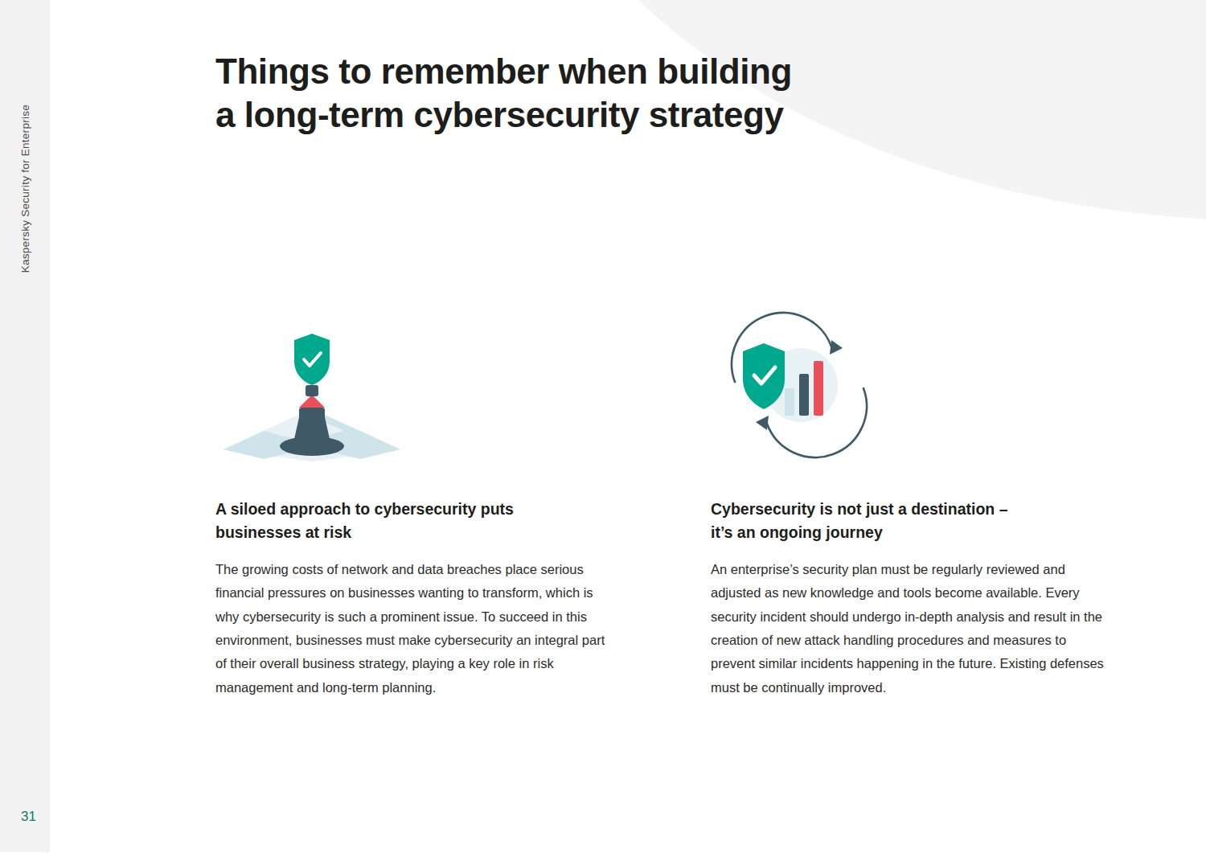Kaspersky Security for Enterprise
31
Things to remember when building
a long-term cybersecurity strategy
A siloed approach to cybersecurity puts
businesses at risk
The growing costs of network and data breaches place serious financial pressures on businesses wanting to transform, which is why cybersecurity is such a prominent issue. To succeed in this environment, businesses must make cybersecurity an integral part of their overall business strategy, playing a key role in risk management and long-term planning.
Cybersecurity is not just a destination –
it’s an ongoing journey
An enterprise’s security plan must be regularly reviewed and adjusted as new knowledge and tools become available. Every security incident should undergo in-depth analysis and result in the creation of new attack handling procedures and measures to prevent similar incidents happening in the future. Existing defenses must be continually improved.